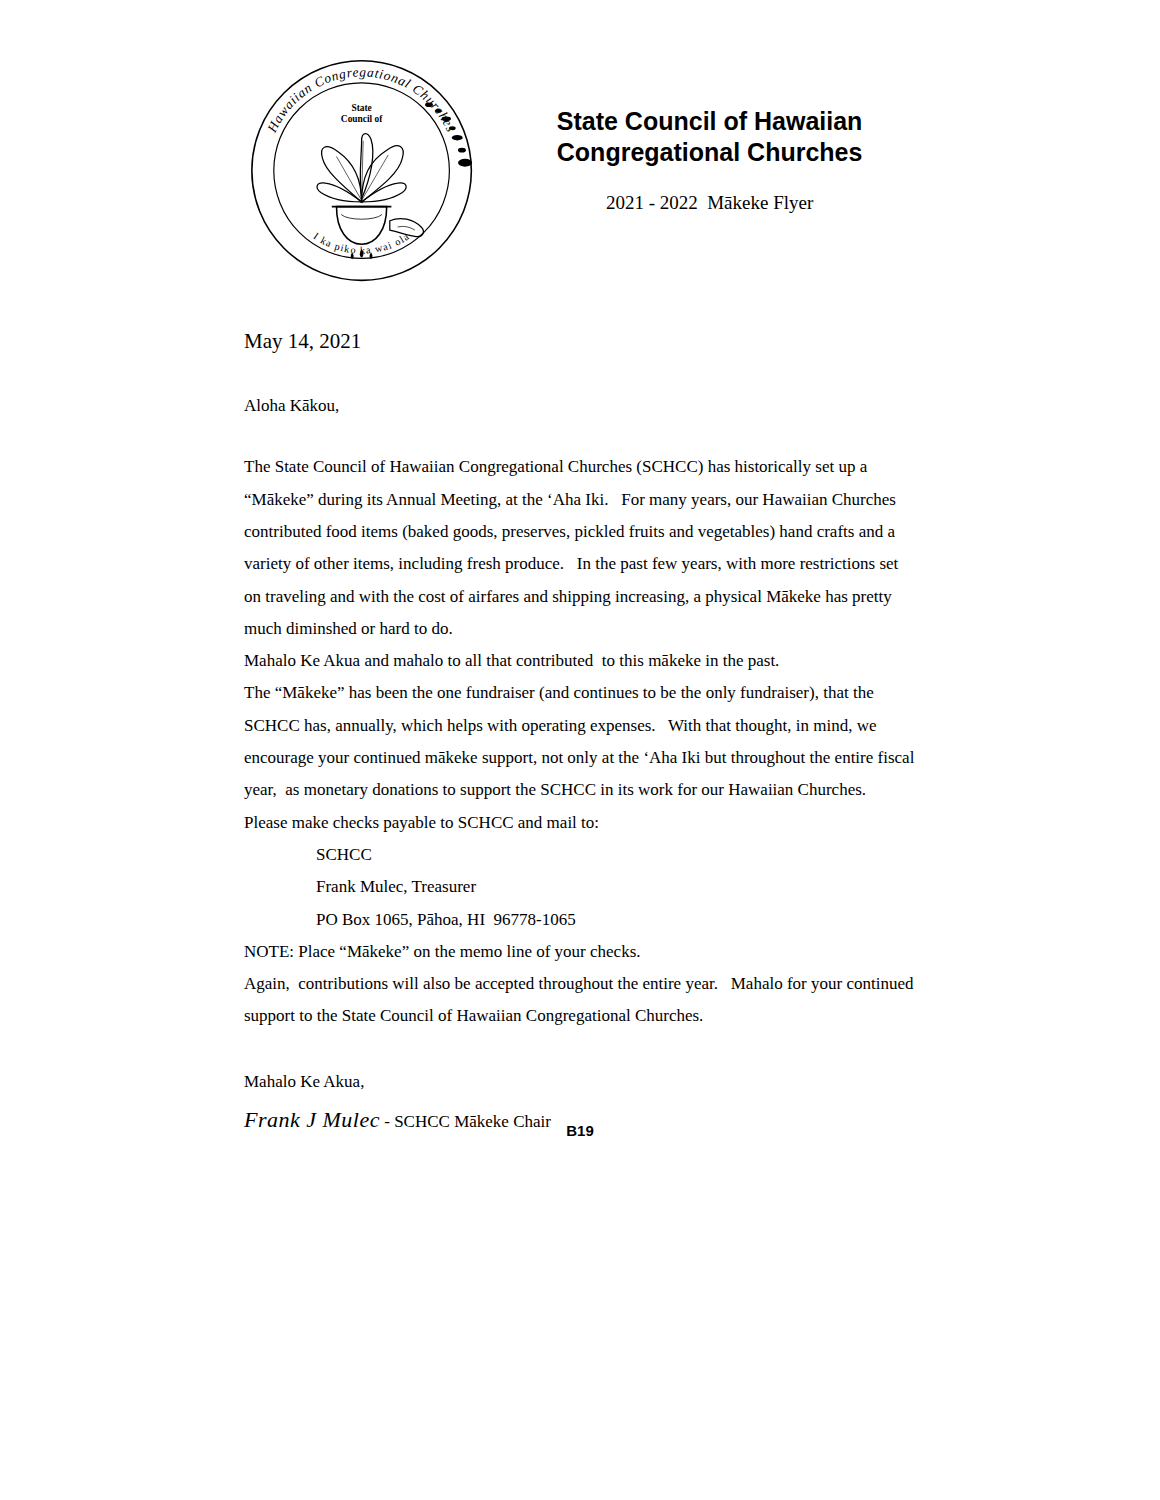SCHCC Seal Circular seal with the words Hawaiian Congregational Churches, State Council of Hawaii, and the motto I ka piko ka wai ola, surrounding a taro plant in a bowl with a hand. Hawaiian Congregational Churches I ka piko ka wai ola State Council of
State Council of Hawaiian Congregational Churches
2021 - 2022 Mākeke Flyer
May 14, 2021
Aloha Kākou,
The State Council of Hawaiian Congregational Churches (SCHCC) has historically set up a “Mākeke” during its Annual Meeting, at the ‘Aha Iki. For many years, our Hawaiian Churches contributed food items (baked goods, preserves, pickled fruits and vegetables) hand crafts and a variety of other items, including fresh produce. In the past few years, with more restrictions set on traveling and with the cost of airfares and shipping increasing, a physical Mākeke has pretty much diminshed or hard to do.
Mahalo Ke Akua and mahalo to all that contributed to this mākeke in the past.
The “Mākeke” has been the one fundraiser (and continues to be the only fundraiser), that the SCHCC has, annually, which helps with operating expenses. With that thought, in mind, we encourage your continued mākeke support, not only at the ‘Aha Iki but throughout the entire fiscal year, as monetary donations to support the SCHCC in its work for our Hawaiian Churches.
Please make checks payable to SCHCC and mail to:
SCHCC
Frank Mulec, Treasurer
PO Box 1065, Pāhoa, HI 96778-1065
NOTE: Place “Mākeke” on the memo line of your checks.
Again, contributions will also be accepted throughout the entire year. Mahalo for your continued support to the State Council of Hawaiian Congregational Churches.
Mahalo Ke Akua,
Frank J Mulec - SCHCC Mākeke Chair
B19